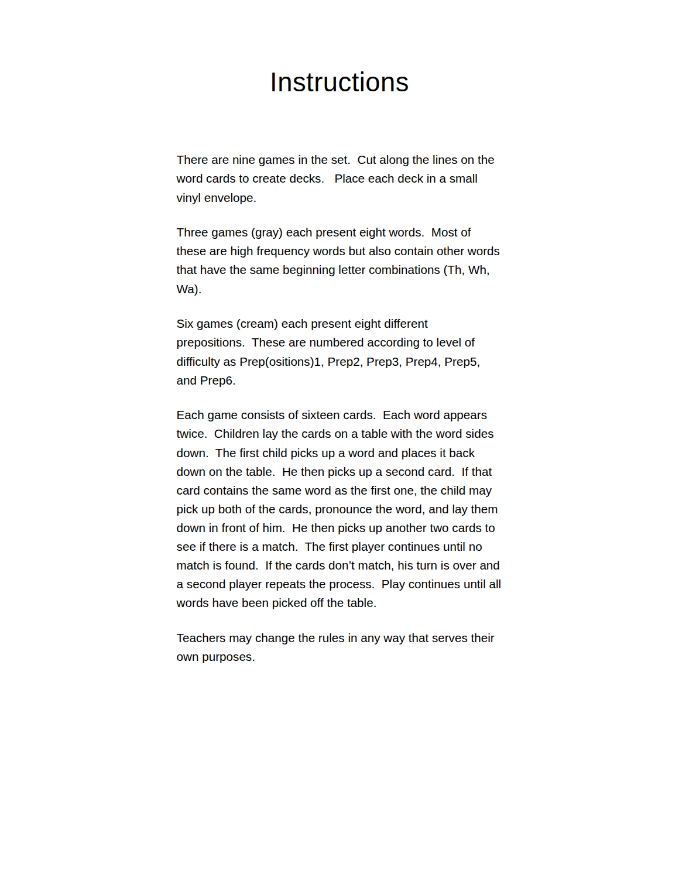Instructions
There are nine games in the set. Cut along the lines on the word cards to create decks. Place each deck in a small vinyl envelope.
Three games (gray) each present eight words. Most of these are high frequency words but also contain other words that have the same beginning letter combinations (Th, Wh, Wa).
Six games (cream) each present eight different prepositions. These are numbered according to level of difficulty as Prep(ositions)1, Prep2, Prep3, Prep4, Prep5, and Prep6.
Each game consists of sixteen cards. Each word appears twice. Children lay the cards on a table with the word sides down. The first child picks up a word and places it back down on the table. He then picks up a second card. If that card contains the same word as the first one, the child may pick up both of the cards, pronounce the word, and lay them down in front of him. He then picks up another two cards to see if there is a match. The first player continues until no match is found. If the cards don’t match, his turn is over and a second player repeats the process. Play continues until all words have been picked off the table.
Teachers may change the rules in any way that serves their own purposes.